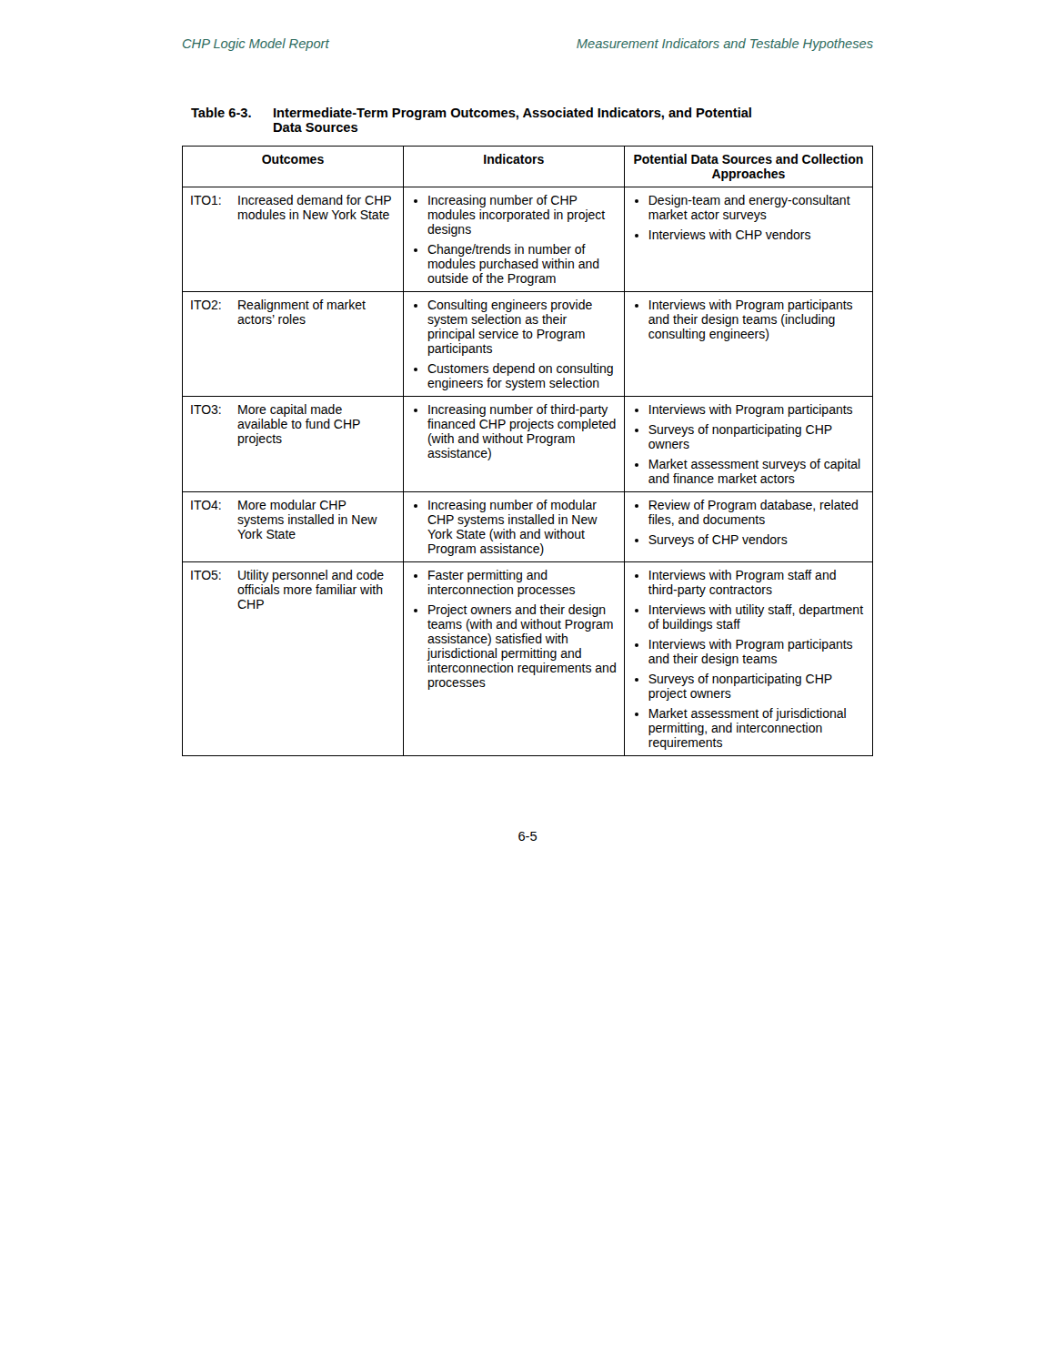CHP Logic Model Report
Measurement Indicators and Testable Hypotheses
Table 6-3. Intermediate-Term Program Outcomes, Associated Indicators, and Potential Data Sources
| Outcomes | Indicators | Potential Data Sources and Collection Approaches |
| --- | --- | --- |
| ITO1: Increased demand for CHP modules in New York State | Increasing number of CHP modules incorporated in project designs Change/trends in number of modules purchased within and outside of the Program | Design-team and energy-consultant market actor surveys Interviews with CHP vendors |
| ITO2: Realignment of market actors’ roles | Consulting engineers provide system selection as their principal service to Program participants Customers depend on consulting engineers for system selection | Interviews with Program participants and their design teams (including consulting engineers) |
| ITO3: More capital made available to fund CHP projects | Increasing number of third-party financed CHP projects completed (with and without Program assistance) | Interviews with Program participants Surveys of nonparticipating CHP owners Market assessment surveys of capital and finance market actors |
| ITO4: More modular CHP systems installed in New York State | Increasing number of modular CHP systems installed in New York State (with and without Program assistance) | Review of Program database, related files, and documents Surveys of CHP vendors |
| ITO5: Utility personnel and code officials more familiar with CHP | Faster permitting and interconnection processes Project owners and their design teams (with and without Program assistance) satisfied with jurisdictional permitting and interconnection requirements and processes | Interviews with Program staff and third-party contractors Interviews with utility staff, department of buildings staff Interviews with Program participants and their design teams Surveys of nonparticipating CHP project owners Market assessment of jurisdictional permitting, and interconnection requirements |
6-5